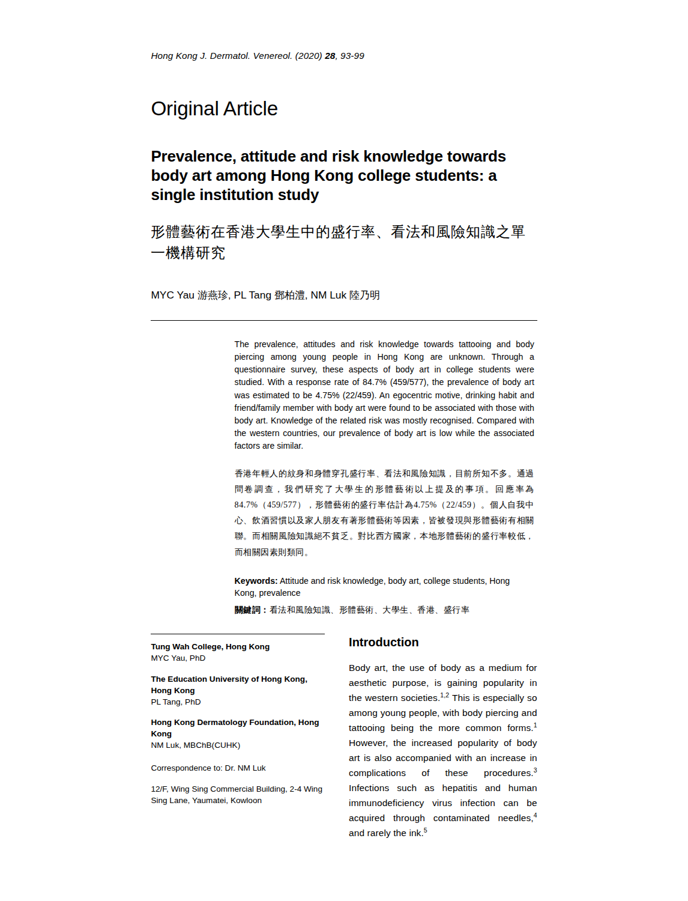Hong Kong J. Dermatol. Venereol. (2020) 28, 93-99
Original Article
Prevalence, attitude and risk knowledge towards body art among Hong Kong college students: a single institution study
形體藝術在香港大學生中的盛行率、看法和風險知識之單一機構研究
MYC Yau 游燕珍, PL Tang 鄧柏澧, NM Luk 陸乃明
The prevalence, attitudes and risk knowledge towards tattooing and body piercing among young people in Hong Kong are unknown. Through a questionnaire survey, these aspects of body art in college students were studied. With a response rate of 84.7% (459/577), the prevalence of body art was estimated to be 4.75% (22/459). An egocentric motive, drinking habit and friend/family member with body art were found to be associated with those with body art. Knowledge of the related risk was mostly recognised. Compared with the western countries, our prevalence of body art is low while the associated factors are similar.
香港年輕人的紋身和身體穿孔盛行率、看法和風險知識，目前所知不多。通過問卷調查，我們研究了大學生的形體藝術以上提及的事項。回應率為84.7%（459/577），形體藝術的盛行率估計為4.75%（22/459）。個人自我中心、飲酒習慣以及家人朋友有著形體藝術等因素，皆被發現與形體藝術有相關聯。而相關風險知識絕不貧乏。對比西方國家，本地形體藝術的盛行率較低，而相關因素則類同。
Keywords: Attitude and risk knowledge, body art, college students, Hong Kong, prevalence
關鍵詞：看法和風險知識、形體藝術、大學生、香港、盛行率
Tung Wah College, Hong Kong
MYC Yau, PhD
The Education University of Hong Kong, Hong Kong
PL Tang, PhD
Hong Kong Dermatology Foundation, Hong Kong
NM Luk, MBChB(CUHK)
Correspondence to: Dr. NM Luk
12/F, Wing Sing Commercial Building, 2-4 Wing Sing Lane, Yaumatei, Kowloon
Introduction
Body art, the use of body as a medium for aesthetic purpose, is gaining popularity in the western societies.1,2 This is especially so among young people, with body piercing and tattooing being the more common forms.1 However, the increased popularity of body art is also accompanied with an increase in complications of these procedures.3 Infections such as hepatitis and human immunodeficiency virus infection can be acquired through contaminated needles,4 and rarely the ink.5